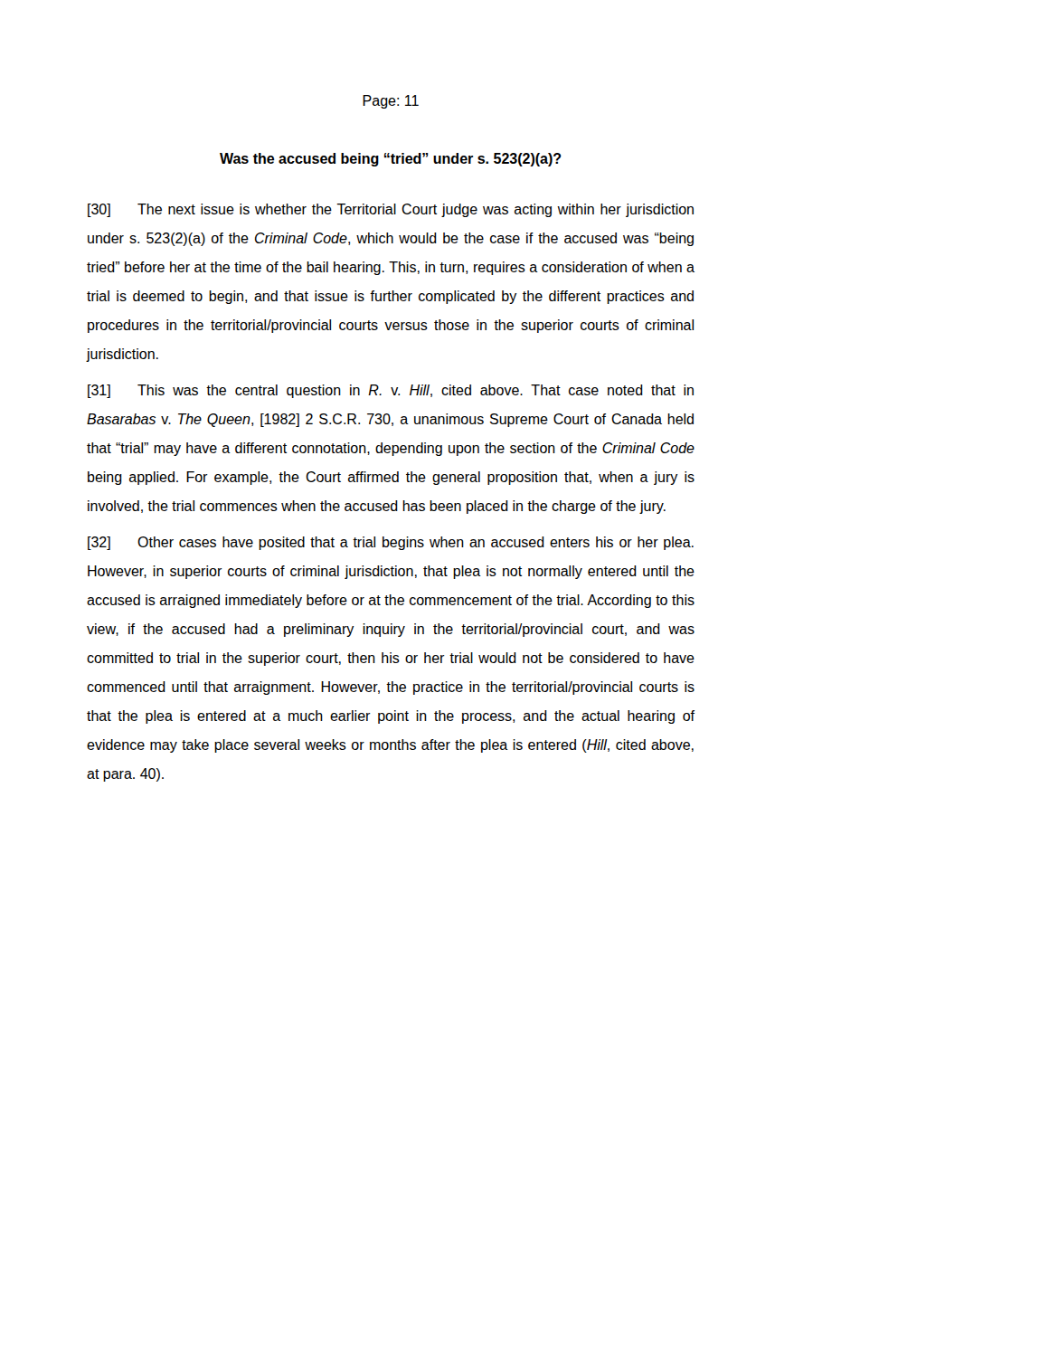Page: 11
Was the accused being “tried” under s. 523(2)(a)?
[30] The next issue is whether the Territorial Court judge was acting within her jurisdiction under s. 523(2)(a) of the Criminal Code, which would be the case if the accused was “being tried” before her at the time of the bail hearing. This, in turn, requires a consideration of when a trial is deemed to begin, and that issue is further complicated by the different practices and procedures in the territorial/provincial courts versus those in the superior courts of criminal jurisdiction.
[31] This was the central question in R. v. Hill, cited above. That case noted that in Basarabas v. The Queen, [1982] 2 S.C.R. 730, a unanimous Supreme Court of Canada held that “trial” may have a different connotation, depending upon the section of the Criminal Code being applied. For example, the Court affirmed the general proposition that, when a jury is involved, the trial commences when the accused has been placed in the charge of the jury.
[32] Other cases have posited that a trial begins when an accused enters his or her plea. However, in superior courts of criminal jurisdiction, that plea is not normally entered until the accused is arraigned immediately before or at the commencement of the trial. According to this view, if the accused had a preliminary inquiry in the territorial/provincial court, and was committed to trial in the superior court, then his or her trial would not be considered to have commenced until that arraignment. However, the practice in the territorial/provincial courts is that the plea is entered at a much earlier point in the process, and the actual hearing of evidence may take place several weeks or months after the plea is entered (Hill, cited above, at para. 40).